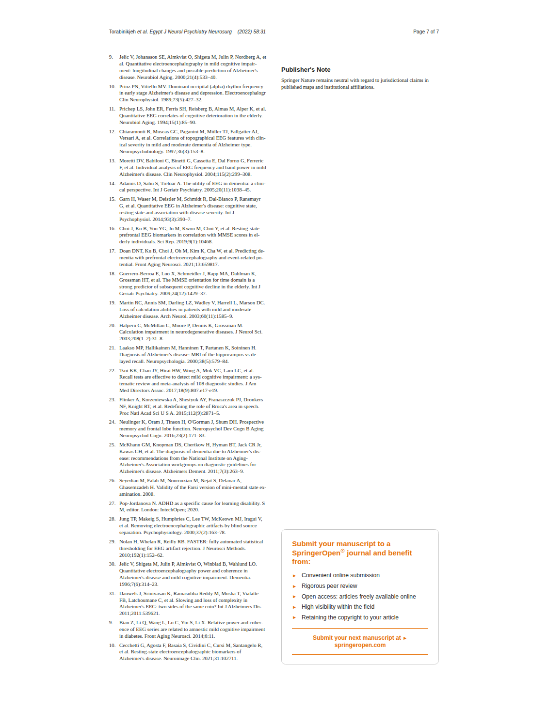Torabinikjeh et al. Egypt J Neurol Psychiatry Neurosurg (2022) 58:31
Page 7 of 7
Jelic V, Johansson SE, Almkvist O, Shigeta M, Julin P, Nordberg A, et al. Quantitative electroencephalography in mild cognitive impairment: longitudinal changes and possible prediction of Alzheimer's disease. Neurobiol Aging. 2000;21(4):533–40.
Prinz PN, Vitiello MV. Dominant occipital (alpha) rhythm frequency in early stage Alzheimer's disease and depression. Electroencephalogr Clin Neurophysiol. 1989;73(5):427–32.
Prichep LS, John ER, Ferris SH, Reisberg B, Almas M, Alper K, et al. Quantitative EEG correlates of cognitive deterioration in the elderly. Neurobiol Aging. 1994;15(1):85–90.
Chiaramonti R, Muscas GC, Paganini M, Müller TJ, Fallgatter AJ, Versari A, et al. Correlations of topographical EEG features with clinical severity in mild and moderate dementia of Alzheimer type. Neuropsychobiology. 1997;36(3):153–8.
Moretti DV, Babiloni C, Binetti G, Cassetta E, Dal Forno G, Ferreric F, et al. Individual analysis of EEG frequency and band power in mild Alzheimer's disease. Clin Neurophysiol. 2004;115(2):299–308.
Adamis D, Sahu S, Treloar A. The utility of EEG in dementia: a clinical perspective. Int J Geriatr Psychiatry. 2005;20(11):1038–45.
Garn H, Waser M, Deistler M, Schmidt R, Dal-Bianco P, Ransmayr G, et al. Quantitative EEG in Alzheimer's disease: cognitive state, resting state and association with disease severity. Int J Psychophysiol. 2014;93(3):390–7.
Choi J, Ku B, You YG, Jo M, Kwon M, Choi Y, et al. Resting-state prefrontal EEG biomarkers in correlation with MMSE scores in elderly individuals. Sci Rep. 2019;9(1):10468.
Doan DNT, Ku B, Choi J, Oh M, Kim K, Cha W, et al. Predicting dementia with prefrontal electroencephalography and event-related potential. Front Aging Neurosci. 2021;13:659817.
Guerrero-Berroa E, Luo X, Schmeidler J, Rapp MA, Dahlman K, Grossman HT, et al. The MMSE orientation for time domain is a strong predictor of subsequent cognitive decline in the elderly. Int J Geriatr Psychiatry. 2009;24(12):1429–37.
Martin RC, Annis SM, Darling LZ, Wadley V, Harrell L, Marson DC. Loss of calculation abilities in patients with mild and moderate Alzheimer disease. Arch Neurol. 2003;60(11):1585–9.
Halpern C, McMillan C, Moore P, Dennis K, Grossman M. Calculation impairment in neurodegenerative diseases. J Neurol Sci. 2003;208(1–2):31–8.
Laakso MP, Hallikainen M, Hanninen T, Partanen K, Soininen H. Diagnosis of Alzheimer's disease: MRI of the hippocampus vs delayed recall. Neuropsychologia. 2000;38(5):579–84.
Tsoi KK, Chan JY, Hirai HW, Wong A, Mok VC, Lam LC, et al. Recall tests are effective to detect mild cognitive impairment: a systematic review and meta-analysis of 108 diagnostic studies. J Am Med Directors Assoc. 2017;18(9):807.e17-e19.
Flinker A, Korzeniewska A, Shestyuk AY, Franaszczuk PJ, Dronkers NF, Knight RT, et al. Redefining the role of Broca's area in speech. Proc Natl Acad Sci U S A. 2015;112(9):2871–5.
Neulinger K, Oram J, Tinson H, O'Gorman J, Shum DH. Prospective memory and frontal lobe function. Neuropsychol Dev Cogn B Aging Neuropsychol Cogn. 2016;23(2):171–83.
McKhann GM, Knopman DS, Chertkow H, Hyman BT, Jack CR Jr, Kawas CH, et al. The diagnosis of dementia due to Alzheimer's disease: recommendations from the National Institute on Aging-Alzheimer's Association workgroups on diagnostic guidelines for Alzheimer's disease. Alzheimers Dement. 2011;7(3):263–9.
Seyedian M, Falah M, Nourouzian M, Nejat S, Delavar A, Ghasemzadeh H. Validity of the Farsi version of mini-mental state examination. 2008.
Pop-Jordanova N. ADHD as a specific cause for learning disability. S M, editor. London: IntechOpen; 2020.
Jung TP, Makeig S, Humphries C, Lee TW, McKeown MJ, Iragui V, et al. Removing electroencephalographic artifacts by blind source separation. Psychophysiology. 2000;37(2):163–78.
Nolan H, Whelan R, Reilly RB. FASTER: fully automated statistical thresholding for EEG artifact rejection. J Neurosci Methods. 2010;192(1):152–62.
Jelic V, Shigeta M, Julin P, Almkvist O, Winblad B, Wahlund LO. Quantitative electroencephalography power and coherence in Alzheimer's disease and mild cognitive impairment. Dementia. 1996;7(6):314–23.
Dauwels J, Srinivasan K, Ramasubba Reddy M, Musha T, Vialatte FB, Latchoumane C, et al. Slowing and loss of complexity in Alzheimer's EEG: two sides of the same coin? Int J Alzheimers Dis. 2011;2011:539621.
Bian Z, Li Q, Wang L, Lu C, Yin S, Li X. Relative power and coherence of EEG series are related to amnestic mild cognitive impairment in diabetes. Front Aging Neurosci. 2014;6:11.
Cecchetti G, Agosta F, Basaia S, Cividini C, Cursi M, Santangelo R, et al. Resting-state electroencephalographic biomarkers of Alzheimer's disease. Neuroimage Clin. 2021;31:102711.
Publisher's Note
Springer Nature remains neutral with regard to jurisdictional claims in published maps and institutional affiliations.
Submit your manuscript to a SpringerOpen☉ journal and benefit from:
Convenient online submission
Rigorous peer review
Open access: articles freely available online
High visibility within the field
Retaining the copyright to your article
Submit your next manuscript at ► springeropen.com